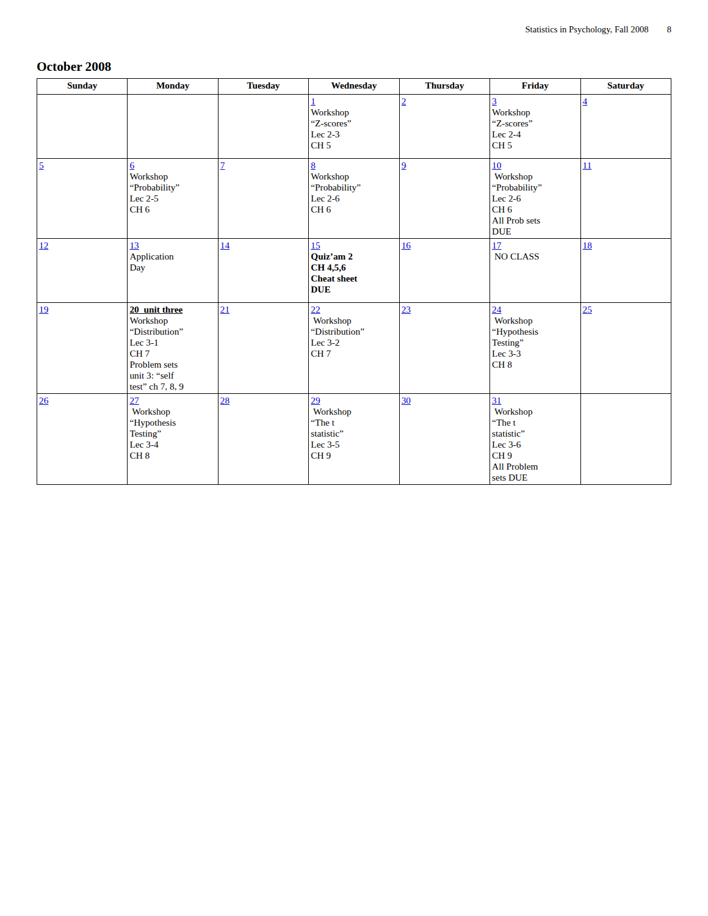Statistics in Psychology, Fall 20088
October 2008
| Sunday | Monday | Tuesday | Wednesday | Thursday | Friday | Saturday |
| --- | --- | --- | --- | --- | --- | --- |
| | | | 1 Workshop “Z-scores” Lec 2-3 CH 5 | 2 | 3 Workshop “Z-scores” Lec 2-4 CH 5 | 4 |
| 5 | 6 Workshop “Probability” Lec 2-5 CH 6 | 7 | 8 Workshop “Probability” Lec 2-6 CH 6 | 9 | 10 Workshop “Probability” Lec 2-6 CH 6 All Prob sets DUE | 11 |
| 12 | 13 Application Day | 14 | 15 Quiz’am 2 CH 4,5,6 Cheat sheet DUE | 16 | 17 NO CLASS | 18 |
| 19 | 20 unit three Workshop “Distribution” Lec 3-1 CH 7 Problem sets unit 3: “self test” ch 7, 8, 9 | 21 | 22 Workshop “Distribution” Lec 3-2 CH 7 | 23 | 24 Workshop “Hypothesis Testing” Lec 3-3 CH 8 | 25 |
| 26 | 27 Workshop “Hypothesis Testing” Lec 3-4 CH 8 | 28 | 29 Workshop “The t statistic” Lec 3-5 CH 9 | 30 | 31 Workshop “The t statistic” Lec 3-6 CH 9 All Problem sets DUE | |